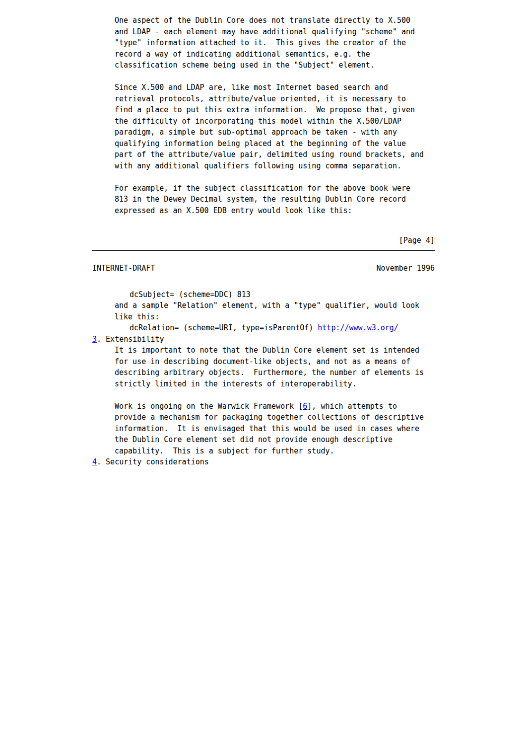One aspect of the Dublin Core does not translate directly to X.500
and LDAP - each element may have additional qualifying "scheme" and
"type" information attached to it.  This gives the creator of the
record a way of indicating additional semantics, e.g. the
classification scheme being used in the "Subject" element.

Since X.500 and LDAP are, like most Internet based search and
retrieval protocols, attribute/value oriented, it is necessary to
find a place to put this extra information.  We propose that, given
the difficulty of incorporating this model within the X.500/LDAP
paradigm, a simple but sub-optimal approach be taken - with any
qualifying information being placed at the beginning of the value
part of the attribute/value pair, delimited using round brackets, and
with any additional qualifiers following using comma separation.

For example, if the subject classification for the above book were
813 in the Dewey Decimal system, the resulting Dublin Core record
expressed as an X.500 EDB entry would look like this:
[Page 4]
INTERNET-DRAFT
November 1996
dcSubject= (scheme=DDC) 813
and a sample "Relation" element, with a "type" qualifier, would look
like this:
dcRelation= (scheme=URI, type=isParentOf) http://www.w3.org/
3. Extensibility
It is important to note that the Dublin Core element set is intended
for use in describing document-like objects, and not as a means of
describing arbitrary objects.  Furthermore, the number of elements is
strictly limited in the interests of interoperability.

Work is ongoing on the Warwick Framework [6], which attempts to
provide a mechanism for packaging together collections of descriptive
information.  It is envisaged that this would be used in cases where
the Dublin Core element set did not provide enough descriptive
capability.  This is a subject for further study.
4. Security considerations